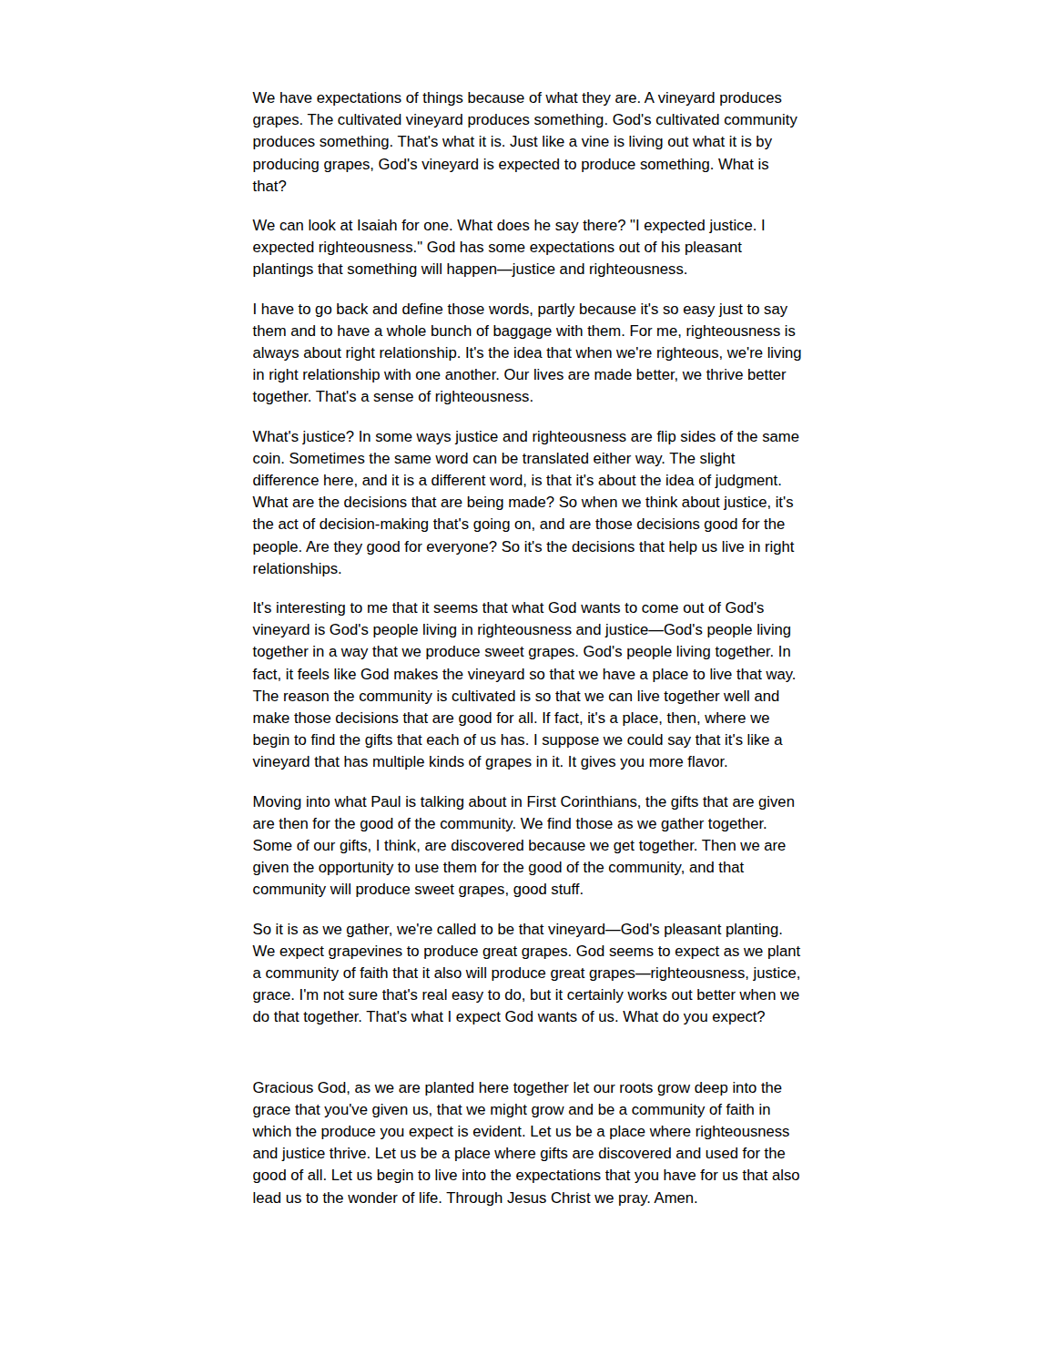We have expectations of things because of what they are. A vineyard produces grapes. The cultivated vineyard produces something. God's cultivated community produces something. That's what it is. Just like a vine is living out what it is by producing grapes, God's vineyard is expected to produce something. What is that?
We can look at Isaiah for one. What does he say there? "I expected justice. I expected righteousness." God has some expectations out of his pleasant plantings that something will happen—justice and righteousness.
I have to go back and define those words, partly because it's so easy just to say them and to have a whole bunch of baggage with them. For me, righteousness is always about right relationship. It's the idea that when we're righteous, we're living in right relationship with one another. Our lives are made better, we thrive better together. That's a sense of righteousness.
What's justice? In some ways justice and righteousness are flip sides of the same coin. Sometimes the same word can be translated either way. The slight difference here, and it is a different word, is that it's about the idea of judgment. What are the decisions that are being made? So when we think about justice, it's the act of decision-making that's going on, and are those decisions good for the people. Are they good for everyone? So it's the decisions that help us live in right relationships.
It's interesting to me that it seems that what God wants to come out of God's vineyard is God's people living in righteousness and justice—God's people living together in a way that we produce sweet grapes. God's people living together. In fact, it feels like God makes the vineyard so that we have a place to live that way. The reason the community is cultivated is so that we can live together well and make those decisions that are good for all. If fact, it's a place, then, where we begin to find the gifts that each of us has. I suppose we could say that it's like a vineyard that has multiple kinds of grapes in it. It gives you more flavor.
Moving into what Paul is talking about in First Corinthians, the gifts that are given are then for the good of the community. We find those as we gather together. Some of our gifts, I think, are discovered because we get together. Then we are given the opportunity to use them for the good of the community, and that community will produce sweet grapes, good stuff.
So it is as we gather, we're called to be that vineyard—God's pleasant planting. We expect grapevines to produce great grapes. God seems to expect as we plant a community of faith that it also will produce great grapes—righteousness, justice, grace. I'm not sure that's real easy to do, but it certainly works out better when we do that together. That's what I expect God wants of us. What do you expect?
Gracious God, as we are planted here together let our roots grow deep into the grace that you've given us, that we might grow and be a community of faith in which the produce you expect is evident. Let us be a place where righteousness and justice thrive. Let us be a place where gifts are discovered and used for the good of all. Let us begin to live into the expectations that you have for us that also lead us to the wonder of life. Through Jesus Christ we pray. Amen.